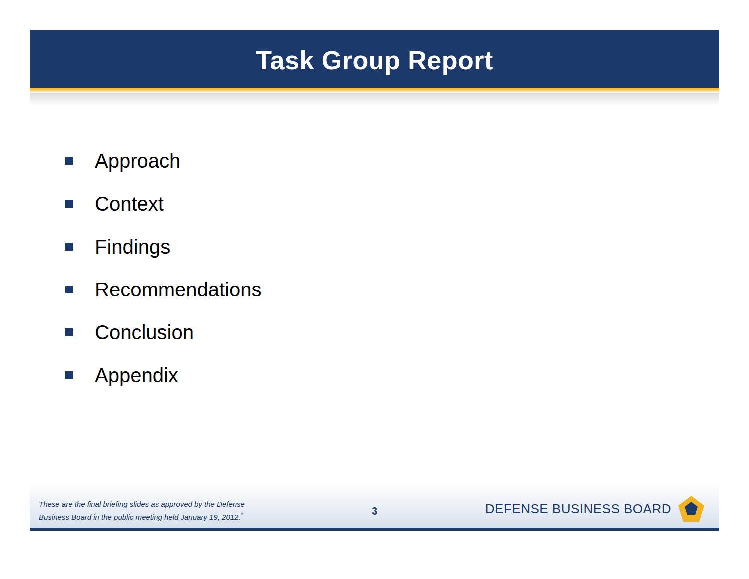Task Group Report
Approach
Context
Findings
Recommendations
Conclusion
Appendix
These are the final briefing slides as approved by the Defense
Business Board in the public meeting held January 19, 2012.*
3
DEFENSE BUSINESS BOARD